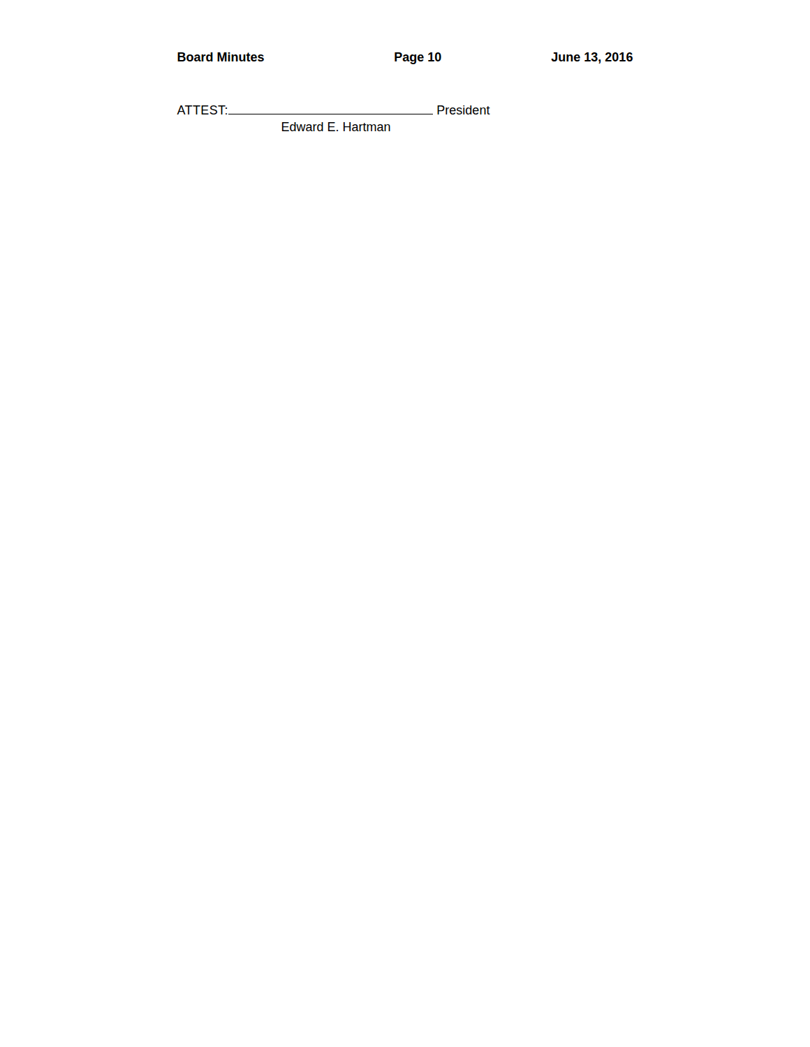Board Minutes
Page 10
June 13, 2016
ATTEST: President
Edward E. Hartman